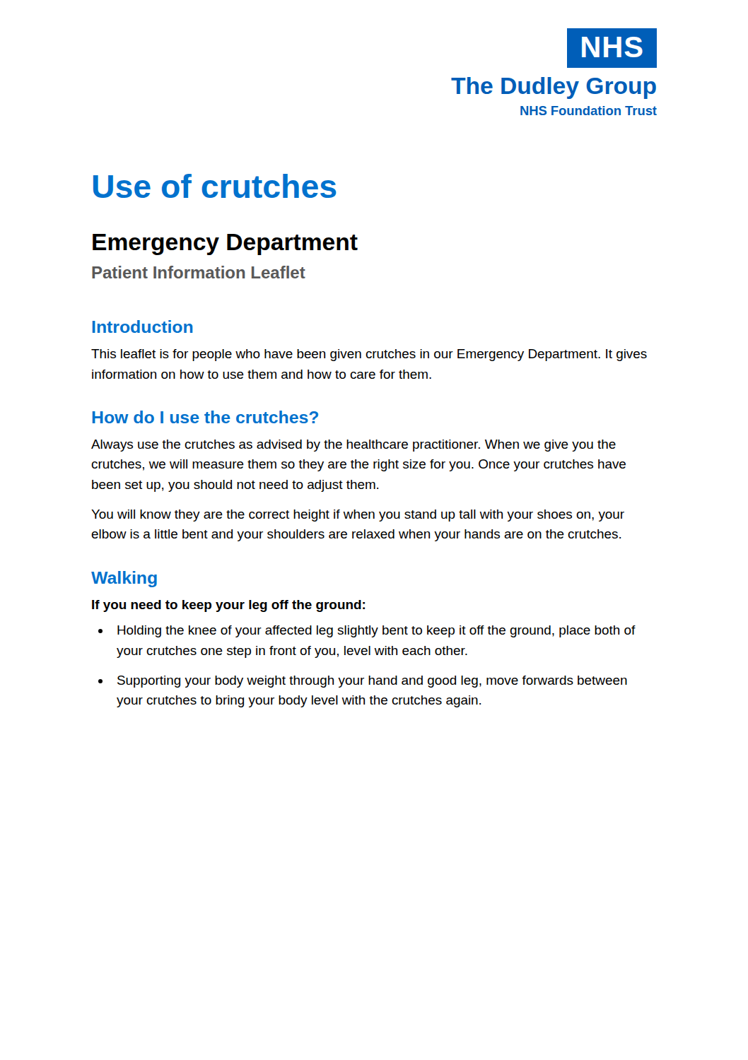NHS
The Dudley Group
NHS Foundation Trust
Use of crutches
Emergency Department
Patient Information Leaflet
Introduction
This leaflet is for people who have been given crutches in our Emergency Department. It gives information on how to use them and how to care for them.
How do I use the crutches?
Always use the crutches as advised by the healthcare practitioner. When we give you the crutches, we will measure them so they are the right size for you. Once your crutches have been set up, you should not need to adjust them.
You will know they are the correct height if when you stand up tall with your shoes on, your elbow is a little bent and your shoulders are relaxed when your hands are on the crutches.
Walking
If you need to keep your leg off the ground:
Holding the knee of your affected leg slightly bent to keep it off the ground, place both of your crutches one step in front of you, level with each other.
Supporting your body weight through your hand and good leg, move forwards between your crutches to bring your body level with the crutches again.